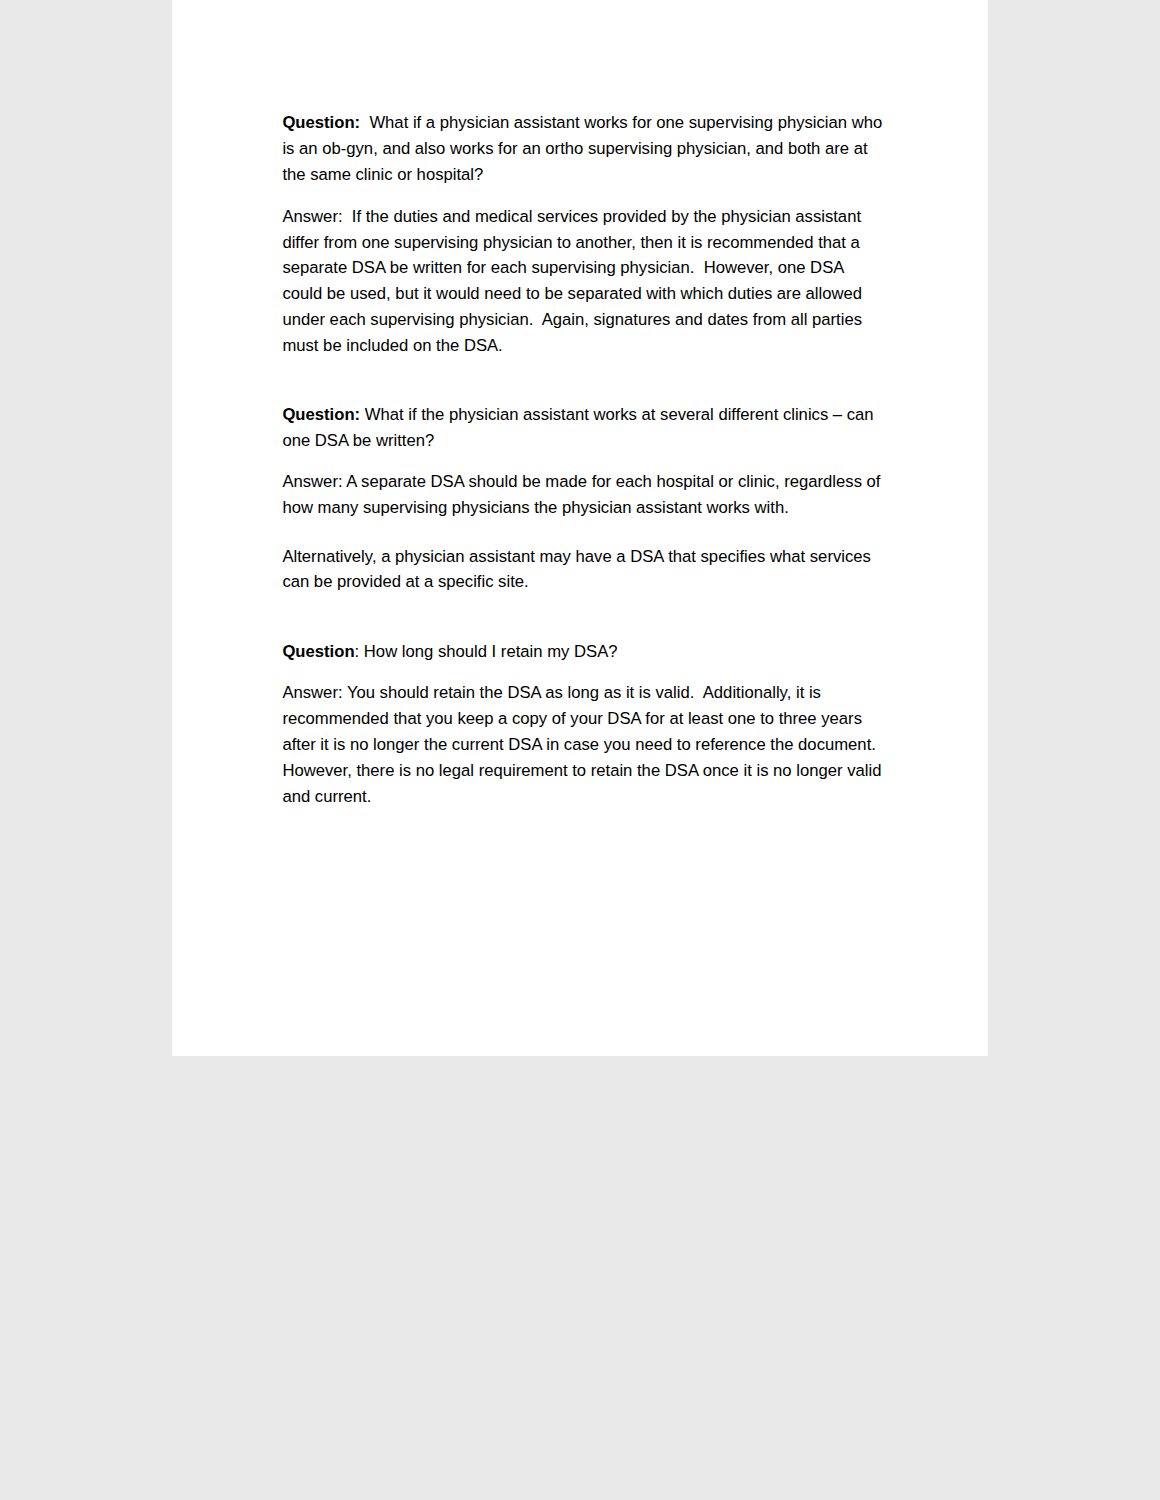Question: What if a physician assistant works for one supervising physician who is an ob-gyn, and also works for an ortho supervising physician, and both are at the same clinic or hospital?
Answer: If the duties and medical services provided by the physician assistant differ from one supervising physician to another, then it is recommended that a separate DSA be written for each supervising physician. However, one DSA could be used, but it would need to be separated with which duties are allowed under each supervising physician. Again, signatures and dates from all parties must be included on the DSA.
Question: What if the physician assistant works at several different clinics – can one DSA be written?
Answer: A separate DSA should be made for each hospital or clinic, regardless of how many supervising physicians the physician assistant works with.
Alternatively, a physician assistant may have a DSA that specifies what services can be provided at a specific site.
Question: How long should I retain my DSA?
Answer: You should retain the DSA as long as it is valid. Additionally, it is recommended that you keep a copy of your DSA for at least one to three years after it is no longer the current DSA in case you need to reference the document. However, there is no legal requirement to retain the DSA once it is no longer valid and current.